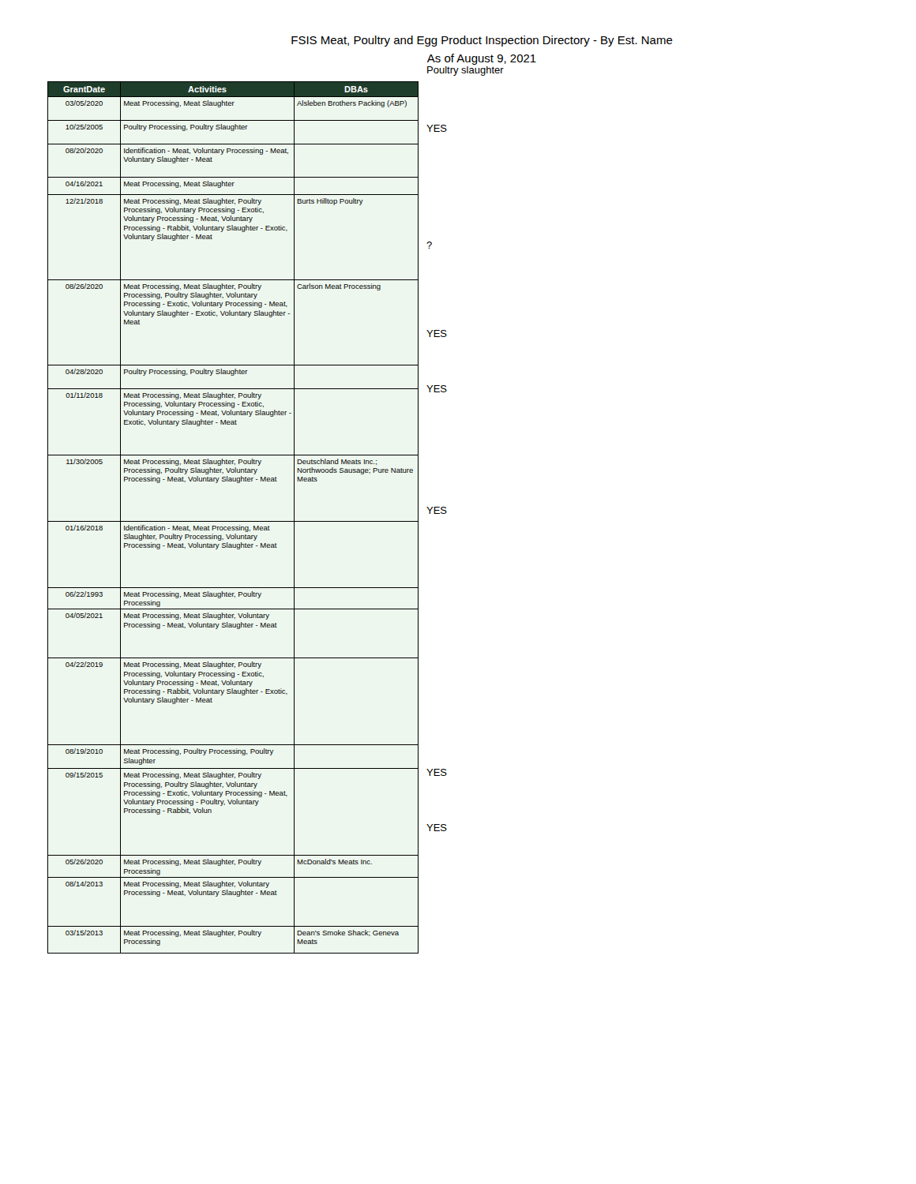FSIS Meat, Poultry and Egg Product Inspection Directory - By Est. Name
As of August 9, 2021
| GrantDate | Activities | DBAs |
| --- | --- | --- |
| 03/05/2020 | Meat Processing, Meat Slaughter | Alsleben Brothers Packing (ABP) |
| 10/25/2005 | Poultry Processing, Poultry Slaughter | |
| 08/20/2020 | Identification - Meat, Voluntary Processing - Meat, Voluntary Slaughter - Meat | |
| 04/16/2021 | Meat Processing, Meat Slaughter | |
| 12/21/2018 | Meat Processing, Meat Slaughter, Poultry Processing, Voluntary Processing - Exotic, Voluntary Processing - Meat, Voluntary Processing - Rabbit, Voluntary Slaughter - Exotic, Voluntary Slaughter - Meat | Burts Hilltop Poultry |
| 08/26/2020 | Meat Processing, Meat Slaughter, Poultry Processing, Poultry Slaughter, Voluntary Processing - Exotic, Voluntary Processing - Meat, Voluntary Slaughter - Exotic, Voluntary Slaughter - Meat | Carlson Meat Processing |
| 04/28/2020 | Poultry Processing, Poultry Slaughter | |
| 01/11/2018 | Meat Processing, Meat Slaughter, Poultry Processing, Voluntary Processing - Exotic, Voluntary Processing - Meat, Voluntary Slaughter - Exotic, Voluntary Slaughter - Meat | |
| 11/30/2005 | Meat Processing, Meat Slaughter, Poultry Processing, Poultry Slaughter, Voluntary Processing - Meat, Voluntary Slaughter - Meat | Deutschland Meats Inc.; Northwoods Sausage; Pure Nature Meats |
| 01/16/2018 | Identification - Meat, Meat Processing, Meat Slaughter, Poultry Processing, Voluntary Processing - Meat, Voluntary Slaughter - Meat | |
| 06/22/1993 | Meat Processing, Meat Slaughter, Poultry Processing | |
| 04/05/2021 | Meat Processing, Meat Slaughter, Voluntary Processing - Meat, Voluntary Slaughter - Meat | |
| 04/22/2019 | Meat Processing, Meat Slaughter, Poultry Processing, Voluntary Processing - Exotic, Voluntary Processing - Meat, Voluntary Processing - Rabbit, Voluntary Slaughter - Exotic, Voluntary Slaughter - Meat | |
| 08/19/2010 | Meat Processing, Poultry Processing, Poultry Slaughter | |
| 09/15/2015 | Meat Processing, Meat Slaughter, Poultry Processing, Poultry Slaughter, Voluntary Processing - Exotic, Voluntary Processing - Meat, Voluntary Processing - Poultry, Voluntary Processing - Rabbit, Volun | |
| 05/26/2020 | Meat Processing, Meat Slaughter, Poultry Processing | McDonald's Meats Inc. |
| 08/14/2013 | Meat Processing, Meat Slaughter, Voluntary Processing - Meat, Voluntary Slaughter - Meat | |
| 03/15/2013 | Meat Processing, Meat Slaughter, Poultry Processing | Dean's Smoke Shack; Geneva Meats |
Poultry slaughter
YES
?
YES
YES
YES
YES
YES